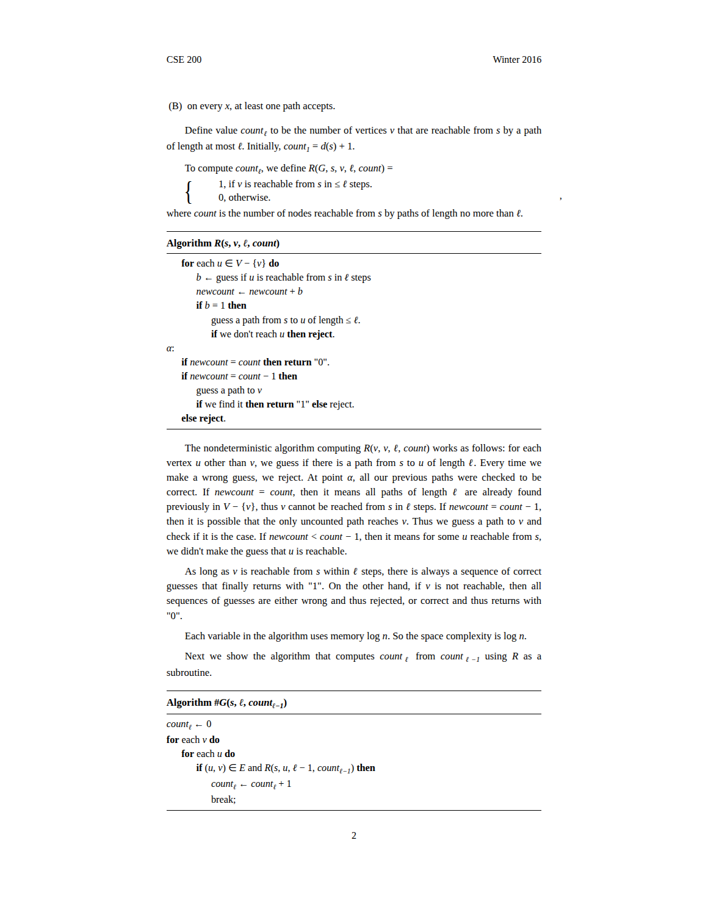CSE 200
Winter 2016
(B) on every x, at least one path accepts.
Define value countℓ to be the number of vertices v that are reachable from s by a path of length at most ℓ. Initially, count1 = d(s) + 1.
To compute countℓ, we define R(G, s, v, ℓ, count) = { 1, if v is reachable from s in ≤ ℓ steps. 0, otherwise. ,
where count is the number of nodes reachable from s by paths of length no more than ℓ.
Algorithm R(s, v, ℓ, count)
for each u ∈ V − {v} do b ← guess if u is reachable from s in ℓ steps newcount ← newcount + b if b = 1 then guess a path from s to u of length ≤ ℓ. if we don't reach u then reject. α: if newcount = count then return "0". if newcount = count − 1 then guess a path to v if we find it then return "1" else reject. else reject.
The nondeterministic algorithm computing R(v, v, ℓ, count) works as follows: for each vertex u other than v, we guess if there is a path from s to u of length ℓ. Every time we make a wrong guess, we reject. At point α, all our previous paths were checked to be correct. If newcount = count, then it means all paths of length ℓ are already found previously in V − {v}, thus v cannot be reached from s in ℓ steps. If newcount = count − 1, then it is possible that the only uncounted path reaches v. Thus we guess a path to v and check if it is the case. If newcount < count − 1, then it means for some u reachable from s, we didn't make the guess that u is reachable.
As long as v is reachable from s within ℓ steps, there is always a sequence of correct guesses that finally returns with "1". On the other hand, if v is not reachable, then all sequences of guesses are either wrong and thus rejected, or correct and thus returns with "0".
Each variable in the algorithm uses memory log n. So the space complexity is log n.
Next we show the algorithm that computes countℓ from countℓ−1 using R as a subroutine.
Algorithm #G(s, ℓ, countℓ−1)
countℓ ← 0 for each v do for each u do if (u, v) ∈ E and R(s, u, ℓ − 1, countℓ−1) then countℓ ← countℓ + 1 break;
2